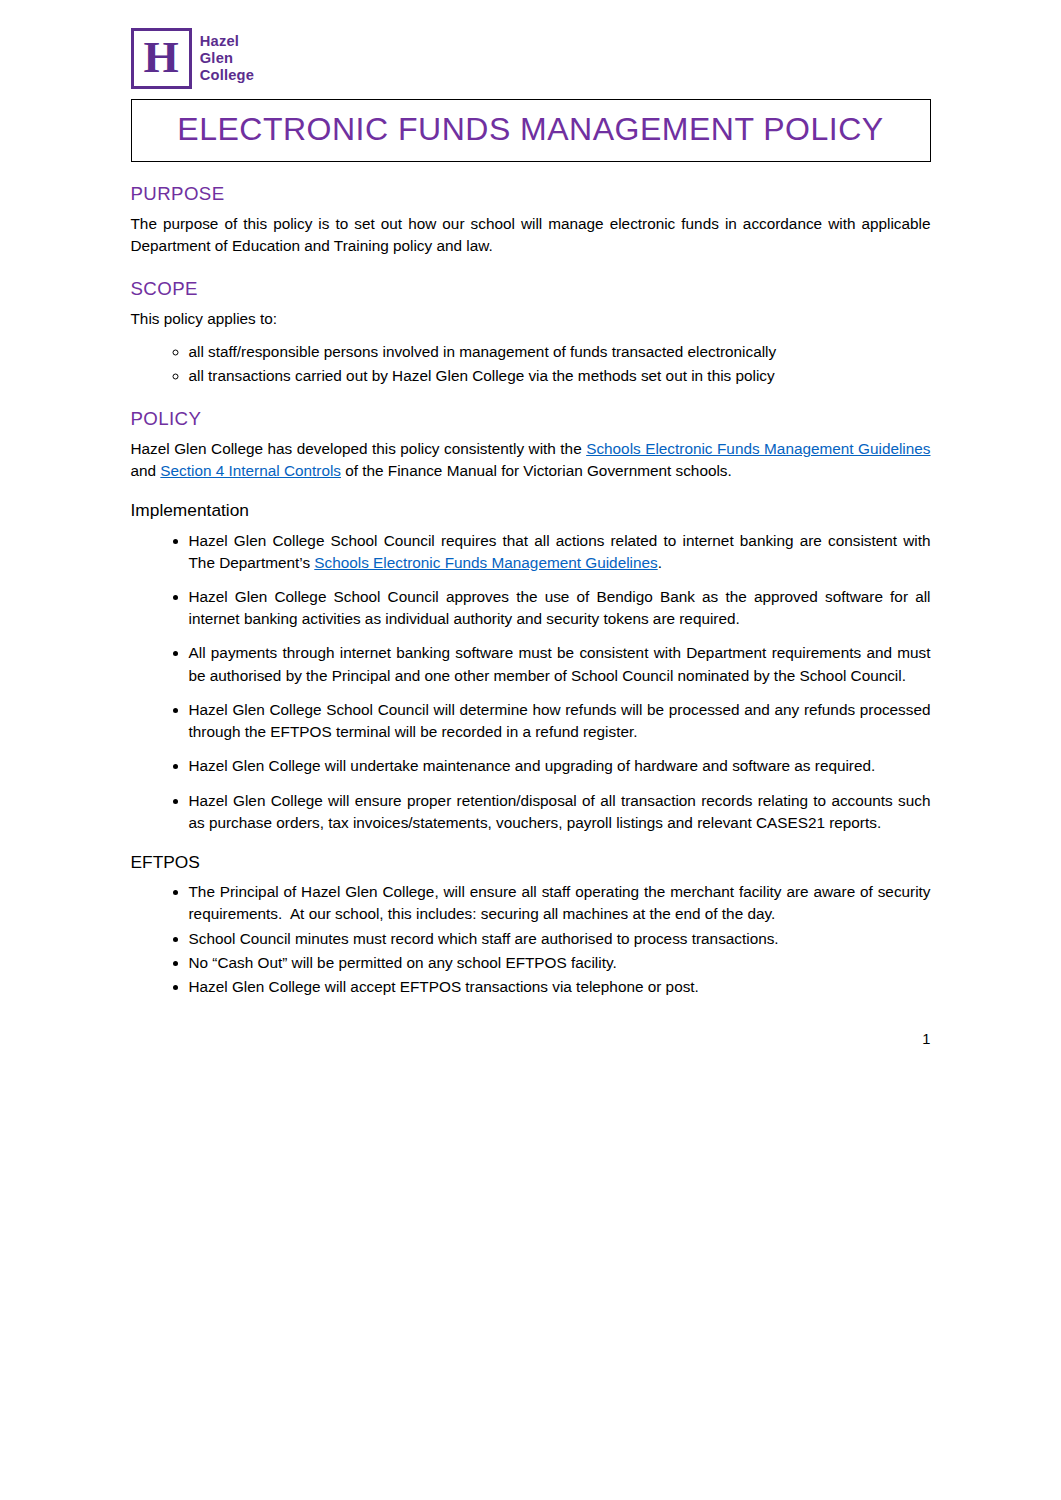HHazel
Glen
College
ELECTRONIC FUNDS MANAGEMENT POLICY
PURPOSE
The purpose of this policy is to set out how our school will manage electronic funds in accordance with applicable Department of Education and Training policy and law.
SCOPE
This policy applies to:
all staff/responsible persons involved in management of funds transacted electronically
all transactions carried out by Hazel Glen College via the methods set out in this policy
POLICY
Hazel Glen College has developed this policy consistently with the Schools Electronic Funds Management Guidelines and Section 4 Internal Controls of the Finance Manual for Victorian Government schools.
Implementation
Hazel Glen College School Council requires that all actions related to internet banking are consistent with The Department’s Schools Electronic Funds Management Guidelines.
Hazel Glen College School Council approves the use of Bendigo Bank as the approved software for all internet banking activities as individual authority and security tokens are required.
All payments through internet banking software must be consistent with Department requirements and must be authorised by the Principal and one other member of School Council nominated by the School Council.
Hazel Glen College School Council will determine how refunds will be processed and any refunds processed through the EFTPOS terminal will be recorded in a refund register.
Hazel Glen College will undertake maintenance and upgrading of hardware and software as required.
Hazel Glen College will ensure proper retention/disposal of all transaction records relating to accounts such as purchase orders, tax invoices/statements, vouchers, payroll listings and relevant CASES21 reports.
EFTPOS
The Principal of Hazel Glen College, will ensure all staff operating the merchant facility are aware of security requirements. At our school, this includes: securing all machines at the end of the day.
School Council minutes must record which staff are authorised to process transactions.
No “Cash Out” will be permitted on any school EFTPOS facility.
Hazel Glen College will accept EFTPOS transactions via telephone or post.
1